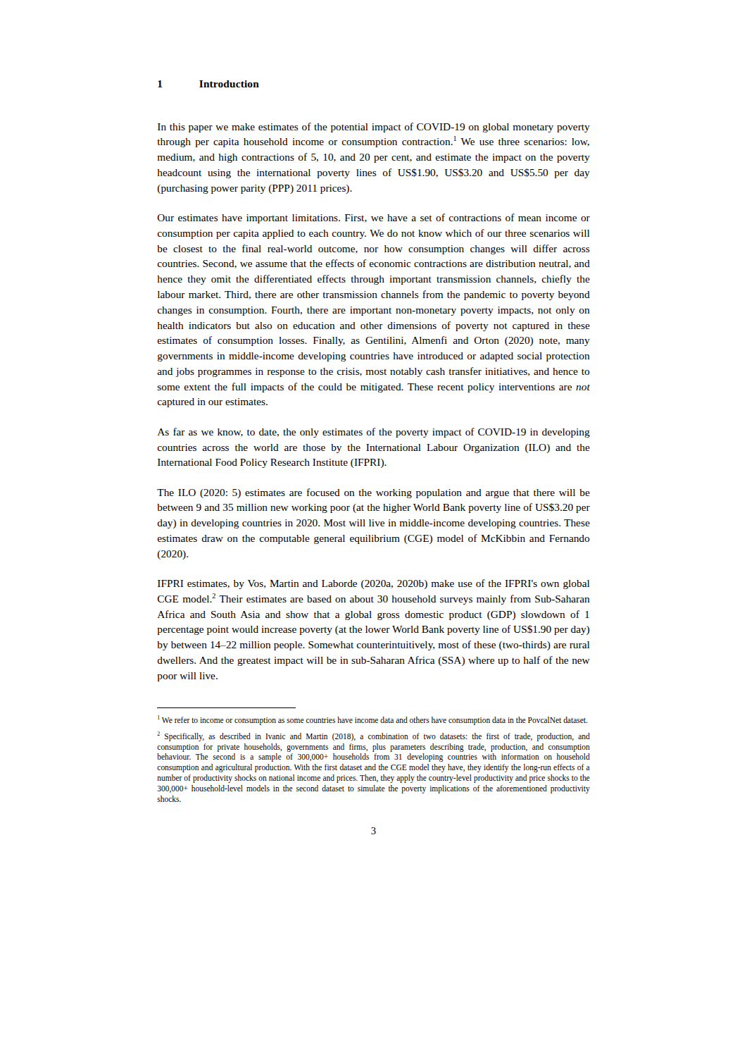1 Introduction
In this paper we make estimates of the potential impact of COVID-19 on global monetary poverty through per capita household income or consumption contraction.1 We use three scenarios: low, medium, and high contractions of 5, 10, and 20 per cent, and estimate the impact on the poverty headcount using the international poverty lines of US$1.90, US$3.20 and US$5.50 per day (purchasing power parity (PPP) 2011 prices).
Our estimates have important limitations. First, we have a set of contractions of mean income or consumption per capita applied to each country. We do not know which of our three scenarios will be closest to the final real-world outcome, nor how consumption changes will differ across countries. Second, we assume that the effects of economic contractions are distribution neutral, and hence they omit the differentiated effects through important transmission channels, chiefly the labour market. Third, there are other transmission channels from the pandemic to poverty beyond changes in consumption. Fourth, there are important non-monetary poverty impacts, not only on health indicators but also on education and other dimensions of poverty not captured in these estimates of consumption losses. Finally, as Gentilini, Almenfi and Orton (2020) note, many governments in middle-income developing countries have introduced or adapted social protection and jobs programmes in response to the crisis, most notably cash transfer initiatives, and hence to some extent the full impacts of the could be mitigated. These recent policy interventions are not captured in our estimates.
As far as we know, to date, the only estimates of the poverty impact of COVID-19 in developing countries across the world are those by the International Labour Organization (ILO) and the International Food Policy Research Institute (IFPRI).
The ILO (2020: 5) estimates are focused on the working population and argue that there will be between 9 and 35 million new working poor (at the higher World Bank poverty line of US$3.20 per day) in developing countries in 2020. Most will live in middle-income developing countries. These estimates draw on the computable general equilibrium (CGE) model of McKibbin and Fernando (2020).
IFPRI estimates, by Vos, Martin and Laborde (2020a, 2020b) make use of the IFPRI's own global CGE model.2 Their estimates are based on about 30 household surveys mainly from Sub-Saharan Africa and South Asia and show that a global gross domestic product (GDP) slowdown of 1 percentage point would increase poverty (at the lower World Bank poverty line of US$1.90 per day) by between 14–22 million people. Somewhat counterintuitively, most of these (two-thirds) are rural dwellers. And the greatest impact will be in sub-Saharan Africa (SSA) where up to half of the new poor will live.
1 We refer to income or consumption as some countries have income data and others have consumption data in the PovcalNet dataset.
2 Specifically, as described in Ivanic and Martin (2018), a combination of two datasets: the first of trade, production, and consumption for private households, governments and firms, plus parameters describing trade, production, and consumption behaviour. The second is a sample of 300,000+ households from 31 developing countries with information on household consumption and agricultural production. With the first dataset and the CGE model they have, they identify the long-run effects of a number of productivity shocks on national income and prices. Then, they apply the country-level productivity and price shocks to the 300,000+ household-level models in the second dataset to simulate the poverty implications of the aforementioned productivity shocks.
3